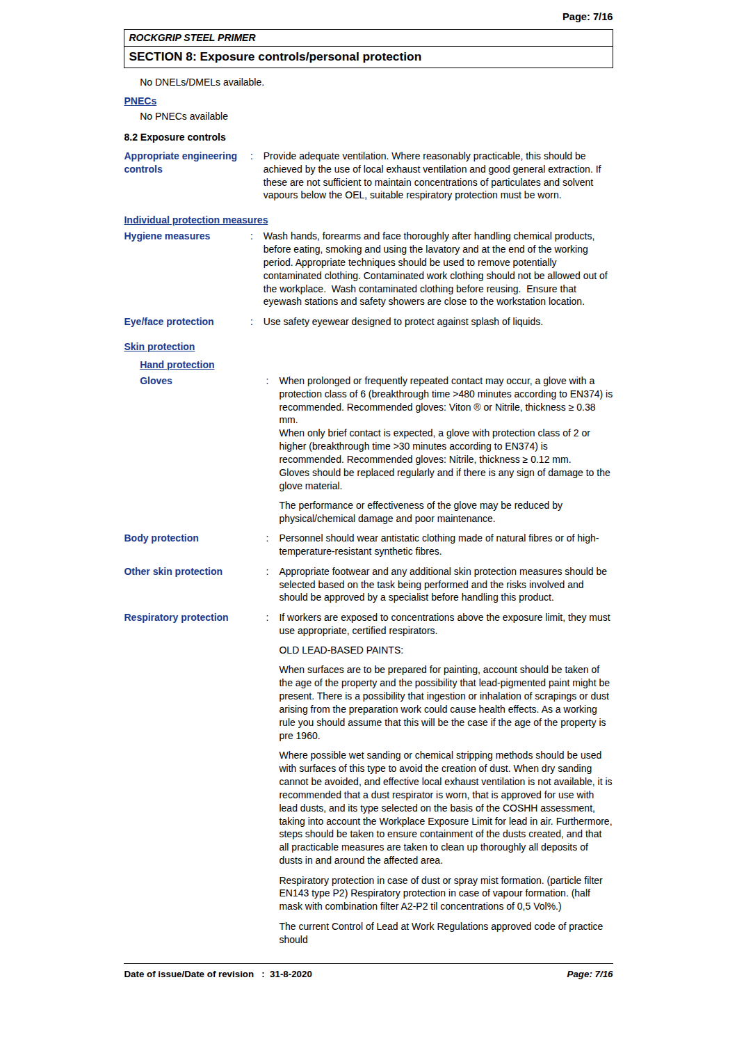Page: 7/16
ROCKGRIP STEEL PRIMER
SECTION 8: Exposure controls/personal protection
No DNELs/DMELs available.
PNECs
No PNECs available
8.2 Exposure controls
| Appropriate engineering controls | : | Provide adequate ventilation. Where reasonably practicable, this should be achieved by the use of local exhaust ventilation and good general extraction. If these are not sufficient to maintain concentrations of particulates and solvent vapours below the OEL, suitable respiratory protection must be worn. |
Individual protection measures
| Hygiene measures | : | Wash hands, forearms and face thoroughly after handling chemical products, before eating, smoking and using the lavatory and at the end of the working period. Appropriate techniques should be used to remove potentially contaminated clothing. Contaminated work clothing should not be allowed out of the workplace. Wash contaminated clothing before reusing. Ensure that eyewash stations and safety showers are close to the workstation location. |
| Eye/face protection | : | Use safety eyewear designed to protect against splash of liquids. |
Skin protection
Hand protection
| Gloves | : | When prolonged or frequently repeated contact may occur, a glove with a protection class of 6 (breakthrough time >480 minutes according to EN374) is recommended. Recommended gloves: Viton ® or Nitrile, thickness ≥ 0.38 mm. When only brief contact is expected, a glove with protection class of 2 or higher (breakthrough time >30 minutes according to EN374) is recommended. Recommended gloves: Nitrile, thickness ≥ 0.12 mm. Gloves should be replaced regularly and if there is any sign of damage to the glove material. The performance or effectiveness of the glove may be reduced by physical/chemical damage and poor maintenance. |
| Body protection | : | Personnel should wear antistatic clothing made of natural fibres or of high-temperature-resistant synthetic fibres. |
| Other skin protection | : | Appropriate footwear and any additional skin protection measures should be selected based on the task being performed and the risks involved and should be approved by a specialist before handling this product. |
| Respiratory protection | : | If workers are exposed to concentrations above the exposure limit, they must use appropriate, certified respirators. OLD LEAD-BASED PAINTS: When surfaces are to be prepared for painting, account should be taken of the age of the property and the possibility that lead-pigmented paint might be present. There is a possibility that ingestion or inhalation of scrapings or dust arising from the preparation work could cause health effects. As a working rule you should assume that this will be the case if the age of the property is pre 1960. Where possible wet sanding or chemical stripping methods should be used with surfaces of this type to avoid the creation of dust. When dry sanding cannot be avoided, and effective local exhaust ventilation is not available, it is recommended that a dust respirator is worn, that is approved for use with lead dusts, and its type selected on the basis of the COSHH assessment, taking into account the Workplace Exposure Limit for lead in air. Furthermore, steps should be taken to ensure containment of the dusts created, and that all practicable measures are taken to clean up thoroughly all deposits of dusts in and around the affected area. Respiratory protection in case of dust or spray mist formation. (particle filter EN143 type P2) Respiratory protection in case of vapour formation. (half mask with combination filter A2-P2 til concentrations of 0,5 Vol%.) The current Control of Lead at Work Regulations approved code of practice should |
Date of issue/Date of revision : 31-8-2020
Page: 7/16